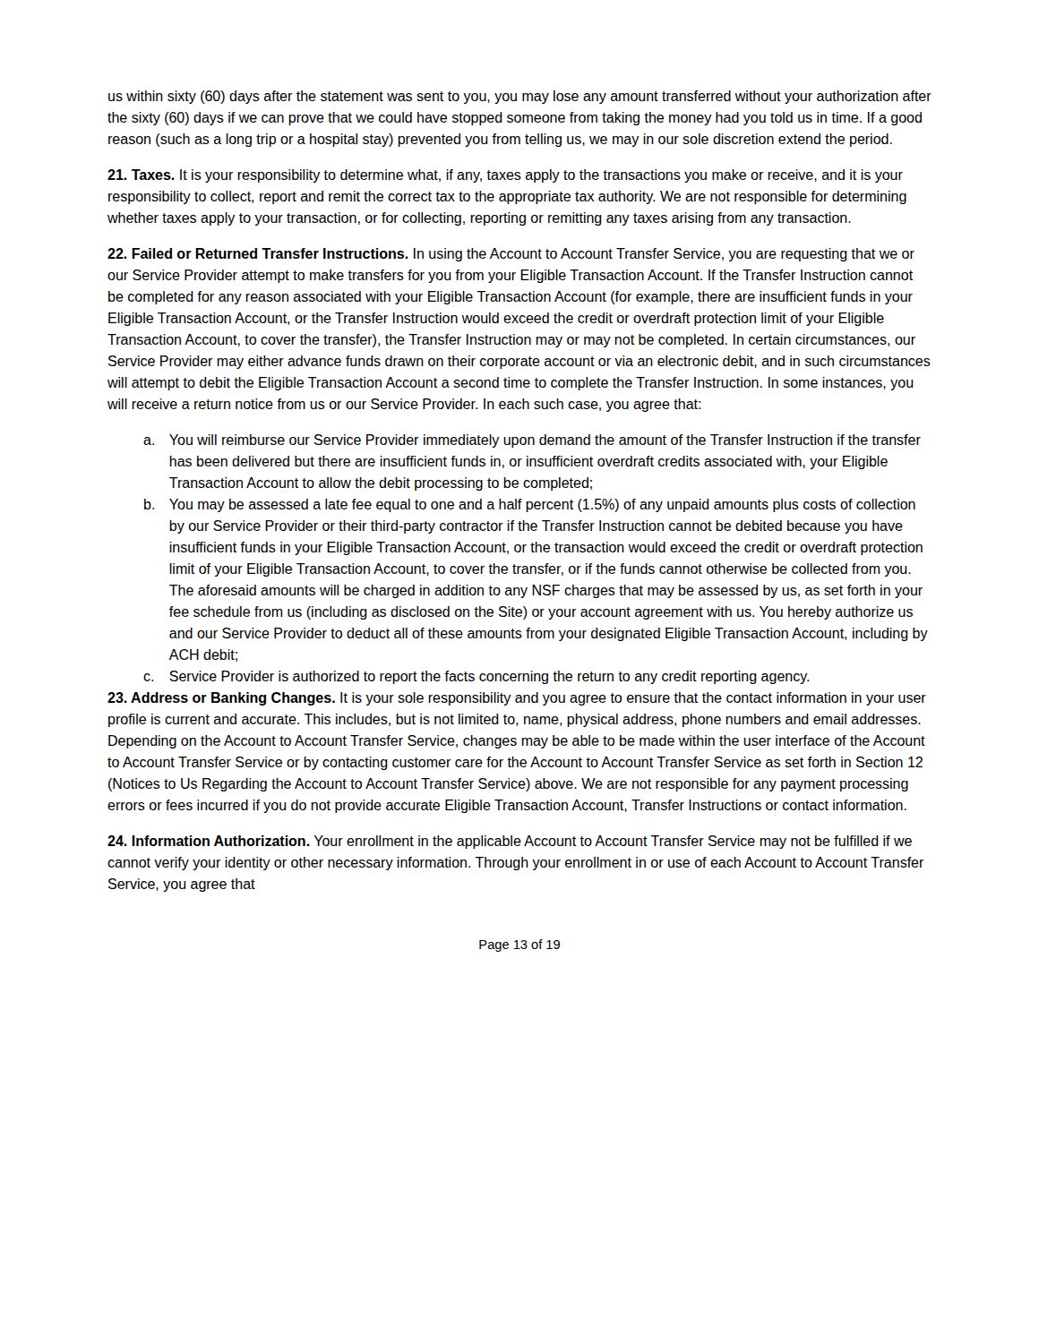us within sixty (60) days after the statement was sent to you, you may lose any amount transferred without your authorization after the sixty (60) days if we can prove that we could have stopped someone from taking the money had you told us in time. If a good reason (such as a long trip or a hospital stay) prevented you from telling us, we may in our sole discretion extend the period.
21. Taxes. It is your responsibility to determine what, if any, taxes apply to the transactions you make or receive, and it is your responsibility to collect, report and remit the correct tax to the appropriate tax authority. We are not responsible for determining whether taxes apply to your transaction, or for collecting, reporting or remitting any taxes arising from any transaction.
22. Failed or Returned Transfer Instructions. In using the Account to Account Transfer Service, you are requesting that we or our Service Provider attempt to make transfers for you from your Eligible Transaction Account. If the Transfer Instruction cannot be completed for any reason associated with your Eligible Transaction Account (for example, there are insufficient funds in your Eligible Transaction Account, or the Transfer Instruction would exceed the credit or overdraft protection limit of your Eligible Transaction Account, to cover the transfer), the Transfer Instruction may or may not be completed. In certain circumstances, our Service Provider may either advance funds drawn on their corporate account or via an electronic debit, and in such circumstances will attempt to debit the Eligible Transaction Account a second time to complete the Transfer Instruction. In some instances, you will receive a return notice from us or our Service Provider. In each such case, you agree that:
a. You will reimburse our Service Provider immediately upon demand the amount of the Transfer Instruction if the transfer has been delivered but there are insufficient funds in, or insufficient overdraft credits associated with, your Eligible Transaction Account to allow the debit processing to be completed;
b. You may be assessed a late fee equal to one and a half percent (1.5%) of any unpaid amounts plus costs of collection by our Service Provider or their third-party contractor if the Transfer Instruction cannot be debited because you have insufficient funds in your Eligible Transaction Account, or the transaction would exceed the credit or overdraft protection limit of your Eligible Transaction Account, to cover the transfer, or if the funds cannot otherwise be collected from you. The aforesaid amounts will be charged in addition to any NSF charges that may be assessed by us, as set forth in your fee schedule from us (including as disclosed on the Site) or your account agreement with us. You hereby authorize us and our Service Provider to deduct all of these amounts from your designated Eligible Transaction Account, including by ACH debit;
c. Service Provider is authorized to report the facts concerning the return to any credit reporting agency.
23. Address or Banking Changes. It is your sole responsibility and you agree to ensure that the contact information in your user profile is current and accurate. This includes, but is not limited to, name, physical address, phone numbers and email addresses. Depending on the Account to Account Transfer Service, changes may be able to be made within the user interface of the Account to Account Transfer Service or by contacting customer care for the Account to Account Transfer Service as set forth in Section 12 (Notices to Us Regarding the Account to Account Transfer Service) above. We are not responsible for any payment processing errors or fees incurred if you do not provide accurate Eligible Transaction Account, Transfer Instructions or contact information.
24. Information Authorization. Your enrollment in the applicable Account to Account Transfer Service may not be fulfilled if we cannot verify your identity or other necessary information. Through your enrollment in or use of each Account to Account Transfer Service, you agree that
Page 13 of 19